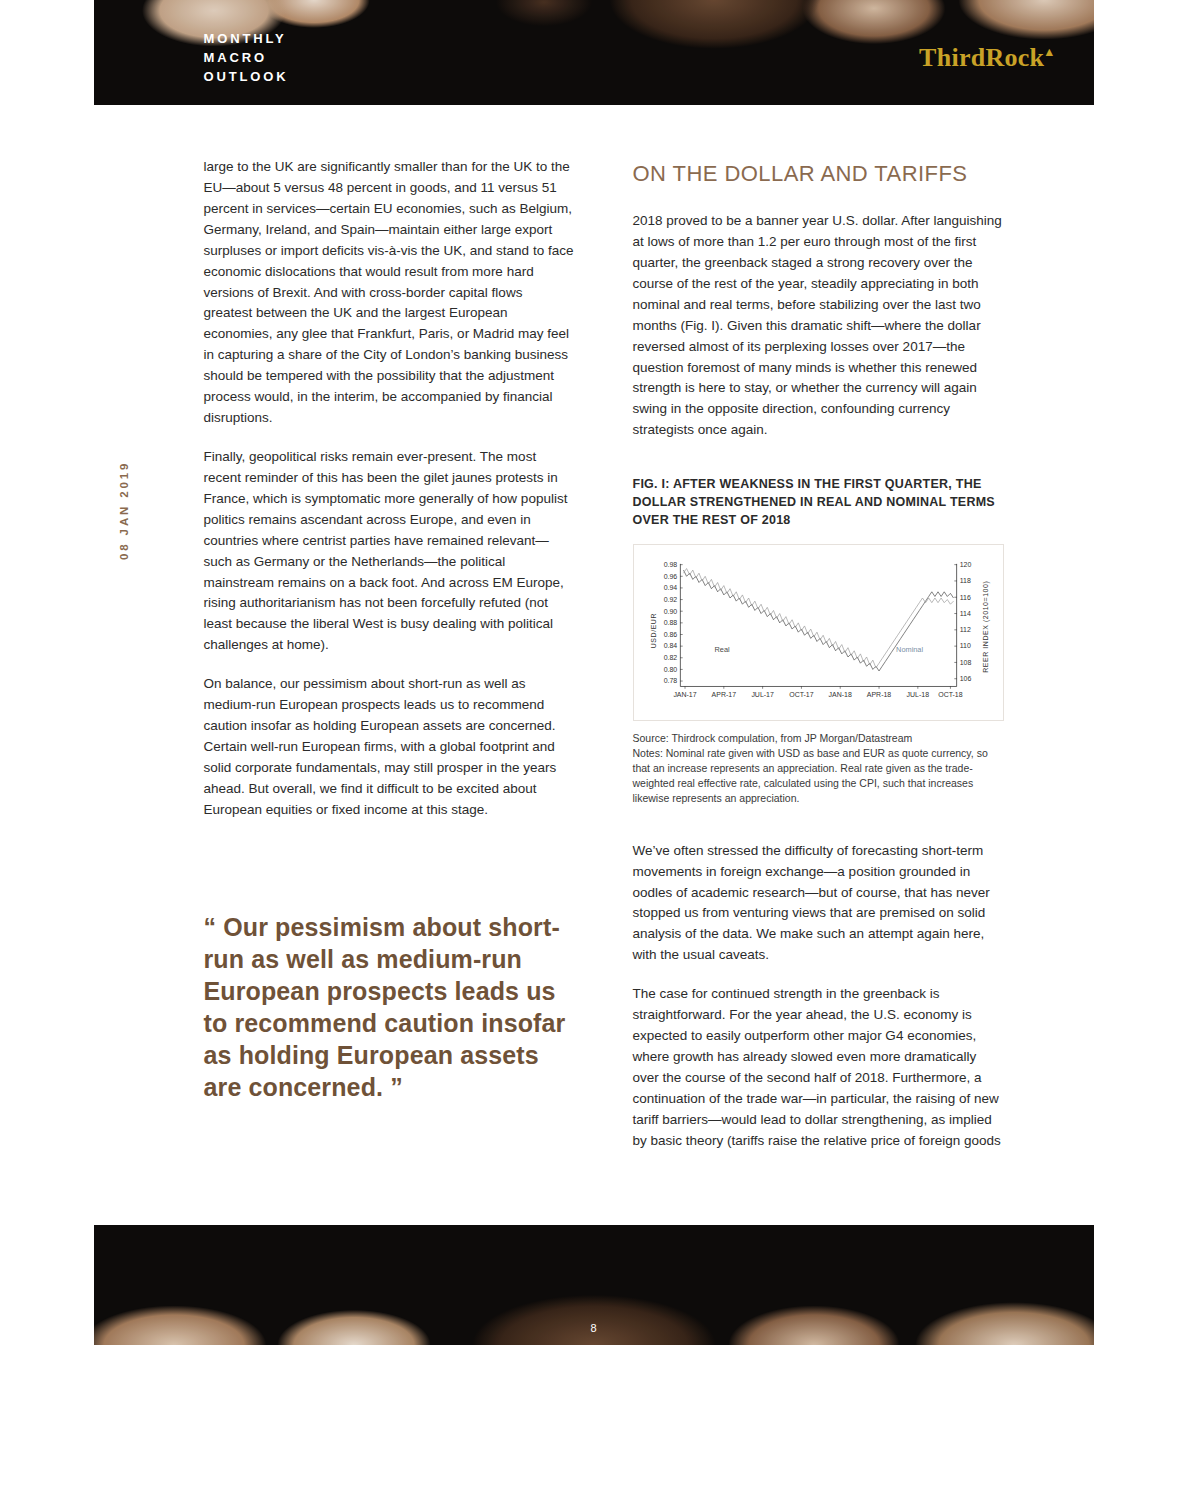Monthly
Macro
Outlook
ThirdRock▴
08 JAN 2019
large to the UK are significantly smaller than for the UK to the EU—about 5 versus 48 percent in goods, and 11 versus 51 percent in services—certain EU economies, such as Belgium, Germany, Ireland, and Spain—maintain either large export surpluses or import deficits vis-à-vis the UK, and stand to face economic dislocations that would result from more hard versions of Brexit. And with cross-border capital flows greatest between the UK and the largest European economies, any glee that Frankfurt, Paris, or Madrid may feel in capturing a share of the City of London’s banking business should be tempered with the possibility that the adjustment process would, in the interim, be accompanied by financial disruptions.
Finally, geopolitical risks remain ever-present. The most recent reminder of this has been the gilet jaunes protests in France, which is symptomatic more generally of how populist politics remains ascendant across Europe, and even in countries where centrist parties have remained relevant—such as Germany or the Netherlands—the political mainstream remains on a back foot. And across EM Europe, rising authoritarianism has not been forcefully refuted (not least because the liberal West is busy dealing with political challenges at home).
On balance, our pessimism about short-run as well as medium-run European prospects leads us to recommend caution insofar as holding European assets are concerned. Certain well-run European firms, with a global footprint and solid corporate fundamentals, may still prosper in the years ahead. But overall, we find it difficult to be excited about European equities or fixed income at this stage.
“ Our pessimism about short-run as well as medium-run European prospects leads us to recommend caution insofar as holding European assets are concerned. ”
ON THE DOLLAR AND TARIFFS
2018 proved to be a banner year U.S. dollar. After languishing at lows of more than 1.2 per euro through most of the first quarter, the greenback staged a strong recovery over the course of the rest of the year, steadily appreciating in both nominal and real terms, before stabilizing over the last two months (Fig. I). Given this dramatic shift—where the dollar reversed almost of its perplexing losses over 2017—the question foremost of many minds is whether this renewed strength is here to stay, or whether the currency will again swing in the opposite direction, confounding currency strategists once again.
FIG. I: AFTER WEAKNESS IN THE FIRST QUARTER, THE DOLLAR STRENGTHENED IN REAL AND NOMINAL TERMS OVER THE REST OF 2018
0.98 0.96 0.94 0.92 0.90 0.88 0.86 0.84 0.82 0.80 0.78 120 118 116 114 112 110 108 106 USD/EUR REER INDEX (2010=100) JAN-17 APR-17 JUL-17 OCT-17 JAN-18 APR-18 JUL-18 OCT-18 Real Nominal
Source: Thirdrock compulation, from JP Morgan/Datastream
Notes: Nominal rate given with USD as base and EUR as quote currency, so that an increase represents an appreciation. Real rate given as the trade-weighted real effective rate, calculated using the CPI, such that increases likewise represents an appreciation.
We’ve often stressed the difficulty of forecasting short-term movements in foreign exchange—a position grounded in oodles of academic research—but of course, that has never stopped us from venturing views that are premised on solid analysis of the data. We make such an attempt again here, with the usual caveats.
The case for continued strength in the greenback is straightforward. For the year ahead, the U.S. economy is expected to easily outperform other major G4 economies, where growth has already slowed even more dramatically over the course of the second half of 2018. Furthermore, a continuation of the trade war—in particular, the raising of new tariff barriers—would lead to dollar strengthening, as implied by basic theory (tariffs raise the relative price of foreign goods
8